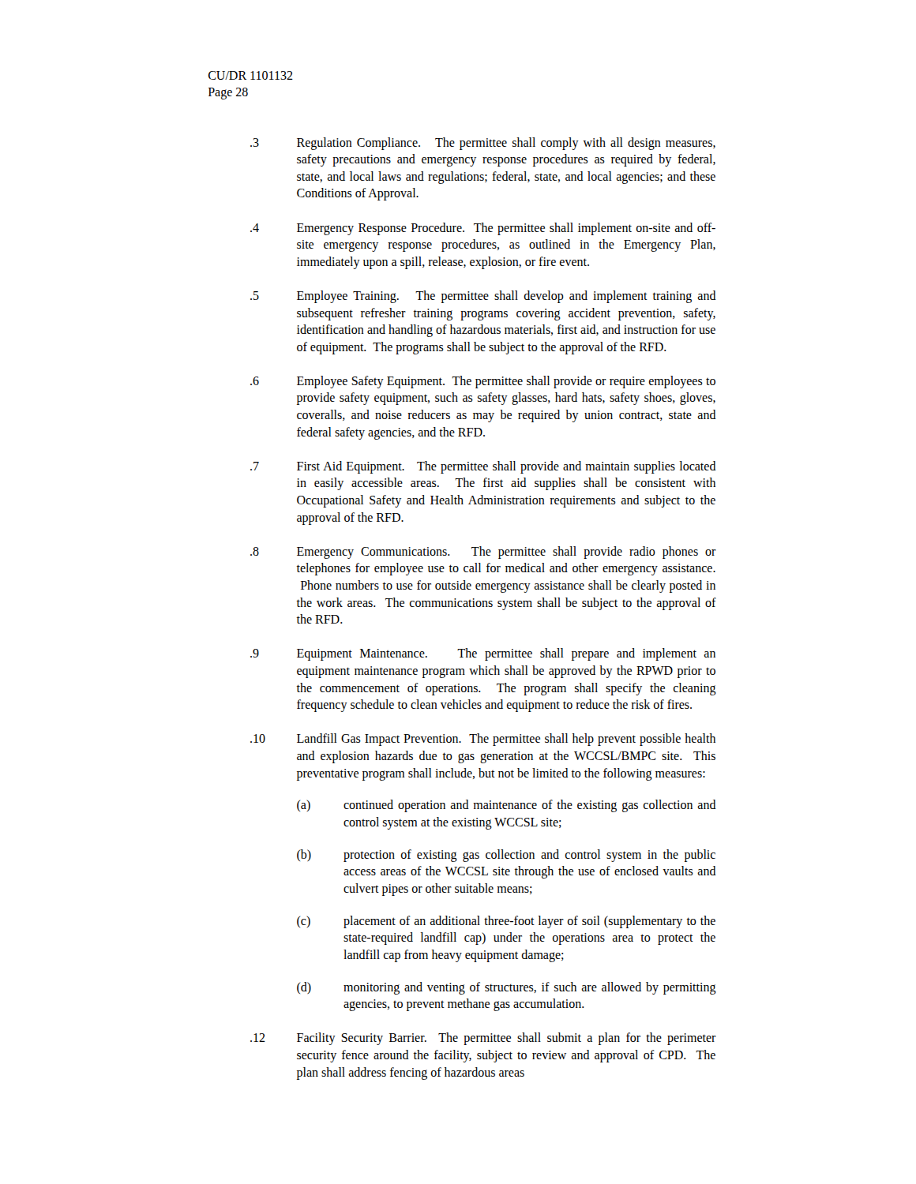CU/DR 1101132
Page 28
.3
Regulation Compliance. The permittee shall comply with all design measures, safety precautions and emergency response procedures as required by federal, state, and local laws and regulations; federal, state, and local agencies; and these Conditions of Approval.
.4
Emergency Response Procedure. The permittee shall implement on-site and off-site emergency response procedures, as outlined in the Emergency Plan, immediately upon a spill, release, explosion, or fire event.
.5
Employee Training. The permittee shall develop and implement training and subsequent refresher training programs covering accident prevention, safety, identification and handling of hazardous materials, first aid, and instruction for use of equipment. The programs shall be subject to the approval of the RFD.
.6
Employee Safety Equipment. The permittee shall provide or require employees to provide safety equipment, such as safety glasses, hard hats, safety shoes, gloves, coveralls, and noise reducers as may be required by union contract, state and federal safety agencies, and the RFD.
.7
First Aid Equipment. The permittee shall provide and maintain supplies located in easily accessible areas. The first aid supplies shall be consistent with Occupational Safety and Health Administration requirements and subject to the approval of the RFD.
.8
Emergency Communications. The permittee shall provide radio phones or telephones for employee use to call for medical and other emergency assistance. Phone numbers to use for outside emergency assistance shall be clearly posted in the work areas. The communications system shall be subject to the approval of the RFD.
.9
Equipment Maintenance. The permittee shall prepare and implement an equipment maintenance program which shall be approved by the RPWD prior to the commencement of operations. The program shall specify the cleaning frequency schedule to clean vehicles and equipment to reduce the risk of fires.
.10
Landfill Gas Impact Prevention. The permittee shall help prevent possible health and explosion hazards due to gas generation at the WCCSL/BMPC site. This preventative program shall include, but not be limited to the following measures:
(a)
continued operation and maintenance of the existing gas collection and control system at the existing WCCSL site;
(b)
protection of existing gas collection and control system in the public access areas of the WCCSL site through the use of enclosed vaults and culvert pipes or other suitable means;
(c)
placement of an additional three-foot layer of soil (supplementary to the state-required landfill cap) under the operations area to protect the landfill cap from heavy equipment damage;
(d)
monitoring and venting of structures, if such are allowed by permitting agencies, to prevent methane gas accumulation.
.12
Facility Security Barrier. The permittee shall submit a plan for the perimeter security fence around the facility, subject to review and approval of CPD. The plan shall address fencing of hazardous areas